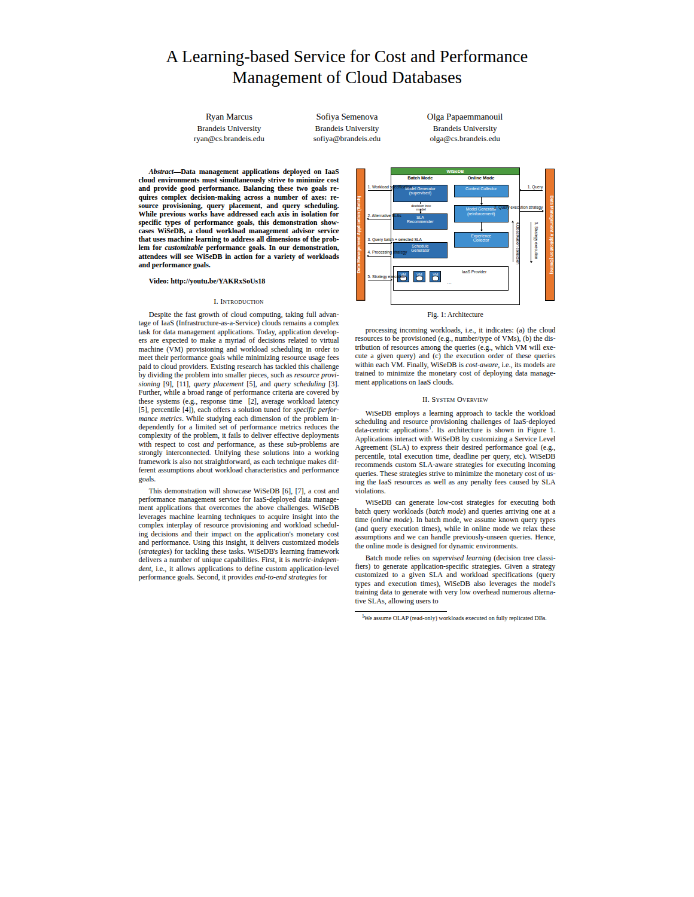A Learning-based Service for Cost and Performance
Management of Cloud Databases
Ryan Marcus
Brandeis University
ryan@cs.brandeis.edu
Sofiya Semenova
Brandeis University
sofiya@brandeis.edu
Olga Papaemmanouil
Brandeis University
olga@cs.brandeis.edu
Abstract—Data management applications deployed on IaaS cloud environments must simultaneously strive to minimize cost and provide good performance. Balancing these two goals requires complex decision-making across a number of axes: resource provisioning, query placement, and query scheduling. While previous works have addressed each axis in isolation for specific types of performance goals, this demonstration showcases WiSeDB, a cloud workload management advisor service that uses machine learning to address all dimensions of the problem for customizable performance goals. In our demonstration, attendees will see WiSeDB in action for a variety of workloads and performance goals.
Video: http://youtu.be/YAKRxSoUs18
I. Introduction
Despite the fast growth of cloud computing, taking full advantage of IaaS (Infrastructure-as-a-Service) clouds remains a complex task for data management applications. Today, application developers are expected to make a myriad of decisions related to virtual machine (VM) provisioning and workload scheduling in order to meet their performance goals while minimizing resource usage fees paid to cloud providers. Existing research has tackled this challenge by dividing the problem into smaller pieces, such as resource provisioning [9], [11], query placement [5], and query scheduling [3]. Further, while a broad range of performance criteria are covered by these systems (e.g., response time [2], average workload latency [5], percentile [4]), each offers a solution tuned for specific performance metrics. While studying each dimension of the problem independently for a limited set of performance metrics reduces the complexity of the problem, it fails to deliver effective deployments with respect to cost and performance, as these sub-problems are strongly interconnected. Unifying these solutions into a working framework is also not straightforward, as each technique makes different assumptions about workload characteristics and performance goals.
This demonstration will showcase WiSeDB [6], [7], a cost and performance management service for IaaS-deployed data management applications that overcomes the above challenges. WiSeDB leverages machine learning techniques to acquire insight into the complex interplay of resource provisioning and workload scheduling decisions and their impact on the application's monetary cost and performance. Using this insight, it delivers customized models (strategies) for tackling these tasks. WiSeDB's learning framework delivers a number of unique capabilities. First, it is metric-independent, i.e., it allows applications to define custom application-level performance goals. Second, it provides end-to-end strategies for
WiSeDB
Batch Mode
Online Mode
Data Management Application (Batch)
Data Management Application (Online)
Model Generator
(supervised)
decision tree
model
SLA
Recommender
Schedule
Generator
Context Collector
Model Generator
(reinforcement)
Experience
Collector
VM
VM
VM
…
IaaS Provider
1. Workload specification
2. Alternative SLAs
3. Query batch + selected SLA
4. Processing strategy
5. Strategy execution
1. Query
2. Query execution strategy
3. Strategy execution
4.Observation collection
Fig. 1: Architecture
processing incoming workloads, i.e., it indicates: (a) the cloud resources to be provisioned (e.g., number/type of VMs), (b) the distribution of resources among the queries (e.g., which VM will execute a given query) and (c) the execution order of these queries within each VM. Finally, WiSeDB is cost-aware, i.e., its models are trained to minimize the monetary cost of deploying data management applications on IaaS clouds.
II. System Overview
WiSeDB employs a learning approach to tackle the workload scheduling and resource provisioning challenges of IaaS-deployed data-centric applications1. Its architecture is shown in Figure 1. Applications interact with WiSeDB by customizing a Service Level Agreement (SLA) to express their desired performance goal (e.g., percentile, total execution time, deadline per query, etc). WiSeDB recommends custom SLA-aware strategies for executing incoming queries. These strategies strive to minimize the monetary cost of using the IaaS resources as well as any penalty fees caused by SLA violations.
WiSeDB can generate low-cost strategies for executing both batch query workloads (batch mode) and queries arriving one at a time (online mode). In batch mode, we assume known query types (and query execution times), while in online mode we relax these assumptions and we can handle previously-unseen queries. Hence, the online mode is designed for dynamic environments.
Batch mode relies on supervised learning (decision tree classifiers) to generate application-specific strategies. Given a strategy customized to a given SLA and workload specifications (query types and execution times), WiSeDB also leverages the model's training data to generate with very low overhead numerous alternative SLAs, allowing users to
1We assume OLAP (read-only) workloads executed on fully replicated DBs.